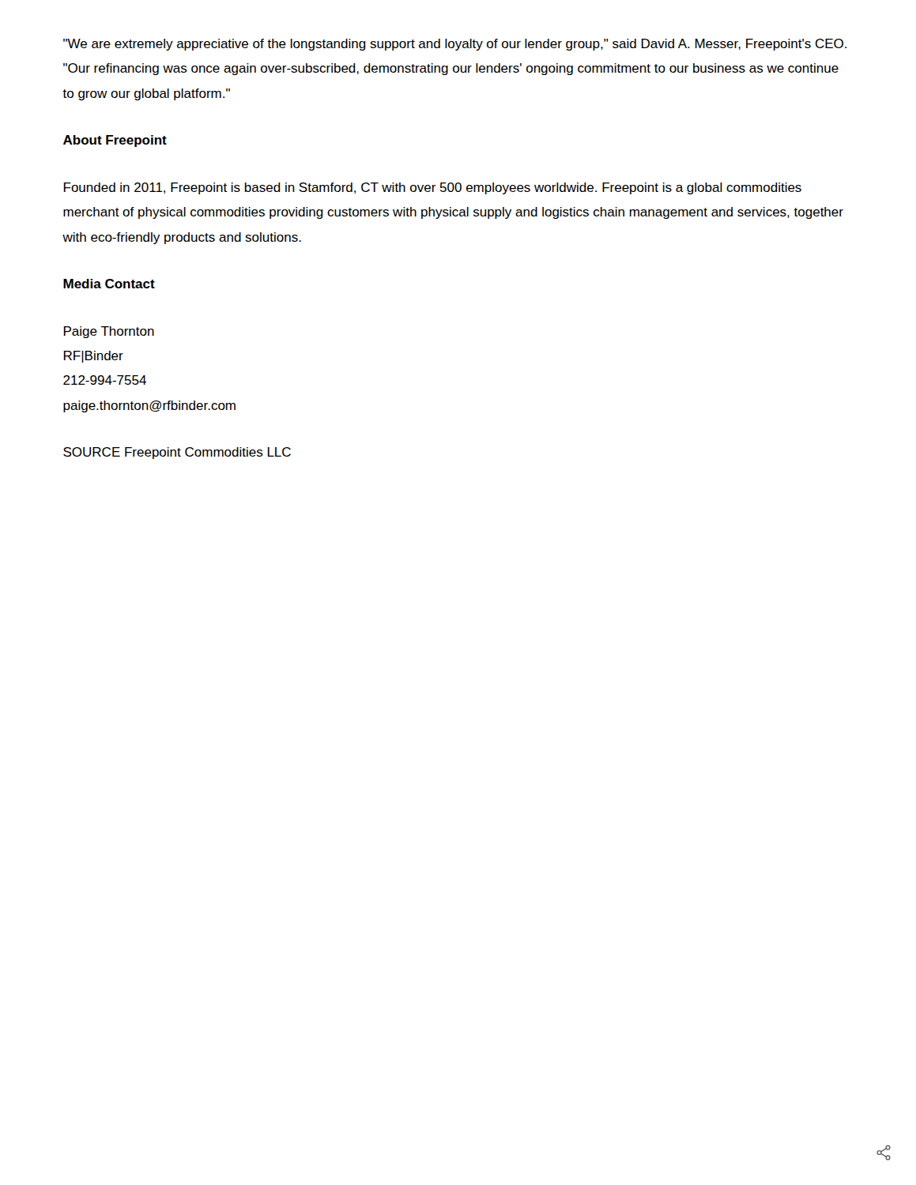"We are extremely appreciative of the longstanding support and loyalty of our lender group," said David A. Messer, Freepoint's CEO. "Our refinancing was once again over-subscribed, demonstrating our lenders' ongoing commitment to our business as we continue to grow our global platform."
About Freepoint
Founded in 2011, Freepoint is based in Stamford, CT with over 500 employees worldwide. Freepoint is a global commodities merchant of physical commodities providing customers with physical supply and logistics chain management and services, together with eco-friendly products and solutions.
Media Contact
Paige Thornton
RF|Binder
212-994-7554
paige.thornton@rfbinder.com
SOURCE Freepoint Commodities LLC